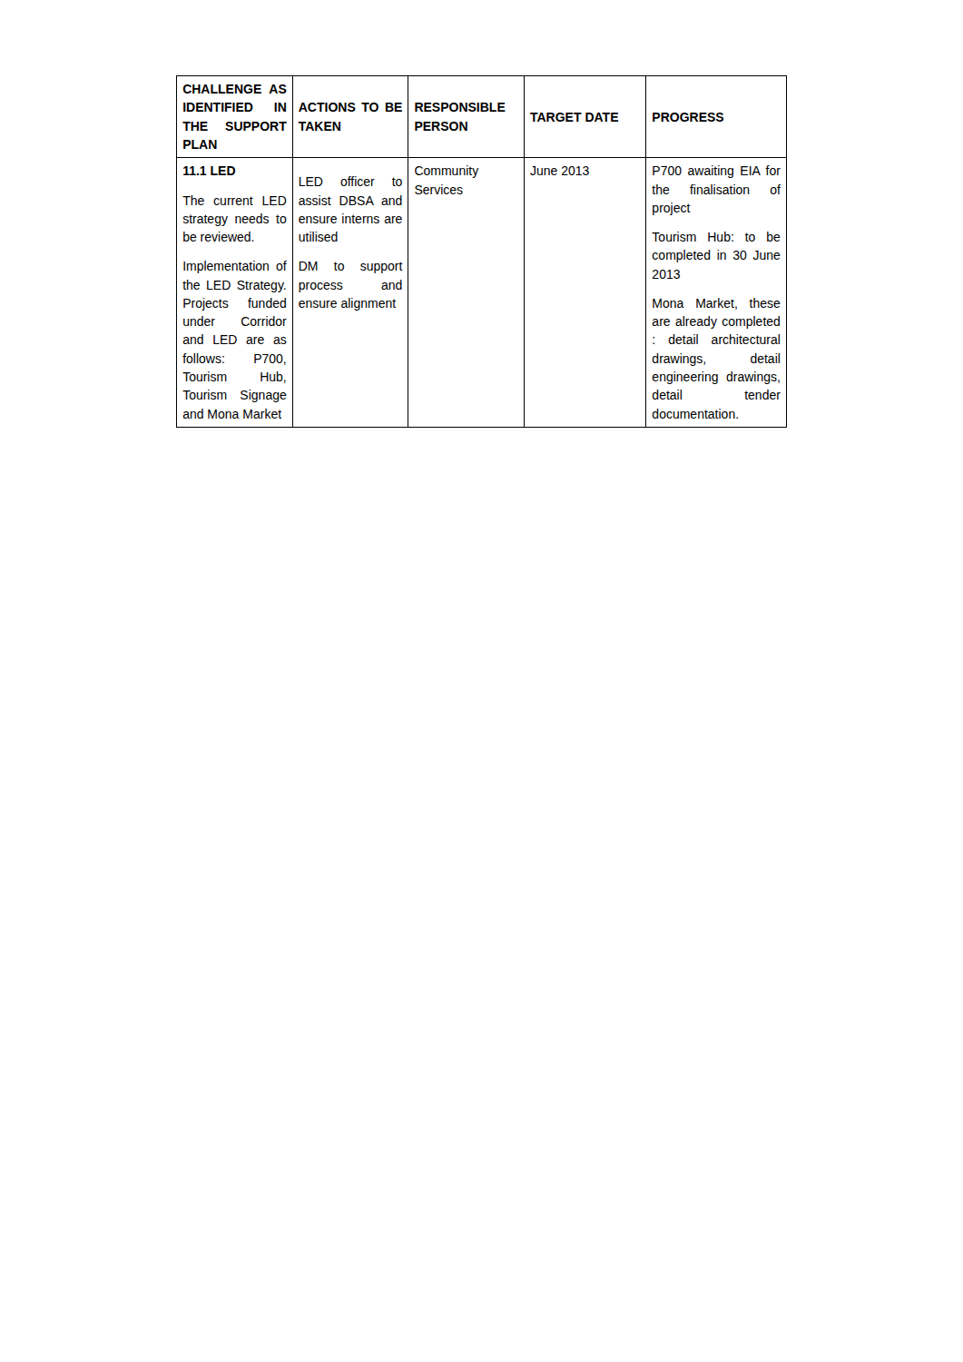| CHALLENGE AS IDENTIFIED IN THE SUPPORT PLAN | ACTIONS TO BE TAKEN | RESPONSIBLE PERSON | TARGET DATE | PROGRESS |
| --- | --- | --- | --- | --- |
| 11.1 LED The current LED strategy needs to be reviewed. Implementation of the LED Strategy. Projects funded under Corridor and LED are as follows: P700, Tourism Hub, Tourism Signage and Mona Market | LED officer to assist DBSA and ensure interns are utilised DM to support process and ensure alignment | Community Services | June 2013 | P700 awaiting EIA for the finalisation of project Tourism Hub: to be completed in 30 June 2013 Mona Market, these are already completed : detail architectural drawings, detail engineering drawings, detail tender documentation. |